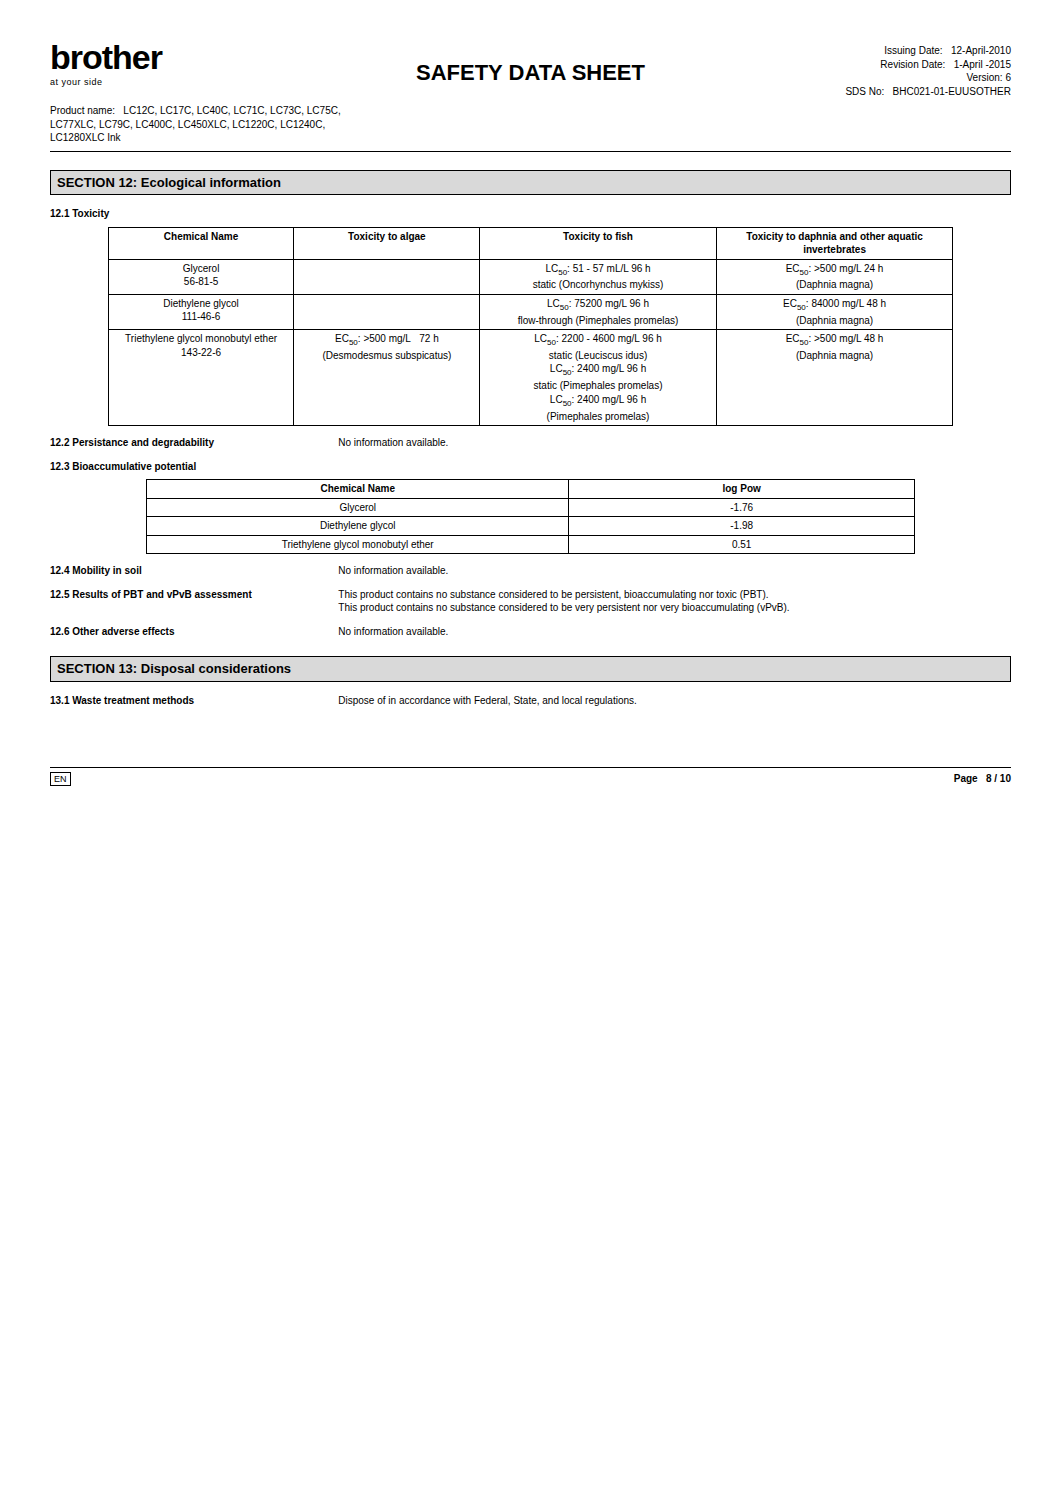brother
at your side
SAFETY DATA SHEET
Issuing Date: 12-April-2010
Revision Date: 1-April -2015
Version: 6
SDS No: BHC021-01-EUUSOTHER
Product name: LC12C, LC17C, LC40C, LC71C, LC73C, LC75C,
LC77XLC, LC79C, LC400C, LC450XLC, LC1220C, LC1240C,
LC1280XLC Ink
SECTION 12: Ecological information
12.1 Toxicity
| Chemical Name | Toxicity to algae | Toxicity to fish | Toxicity to daphnia and other aquatic invertebrates |
| --- | --- | --- | --- |
| Glycerol 56-81-5 | | LC 50 : 51 - 57 mL/L 96 h static (Oncorhynchus mykiss) | EC 50 : >500 mg/L 24 h (Daphnia magna) |
| Diethylene glycol 111-46-6 | | LC 50 : 75200 mg/L 96 h flow-through (Pimephales promelas) | EC 50 : 84000 mg/L 48 h (Daphnia magna) |
| Triethylene glycol monobutyl ether 143-22-6 | EC 50 : >500 mg/L 72 h (Desmodesmus subspicatus) | LC 50 : 2200 - 4600 mg/L 96 h static (Leuciscus idus) LC 50 : 2400 mg/L 96 h static (Pimephales promelas) LC 50 : 2400 mg/L 96 h (Pimephales promelas) | EC 50 : >500 mg/L 48 h (Daphnia magna) |
12.2 Persistance and degradability
No information available.
12.3 Bioaccumulative potential
| Chemical Name | log Pow |
| --- | --- |
| Glycerol | -1.76 |
| Diethylene glycol | -1.98 |
| Triethylene glycol monobutyl ether | 0.51 |
12.4 Mobility in soil
No information available.
12.5 Results of PBT and vPvB assessment
This product contains no substance considered to be persistent, bioaccumulating nor toxic (PBT).
This product contains no substance considered to be very persistent nor very bioaccumulating (vPvB).
12.6 Other adverse effects
No information available.
SECTION 13: Disposal considerations
13.1 Waste treatment methods
Dispose of in accordance with Federal, State, and local regulations.
EN
Page 8 / 10